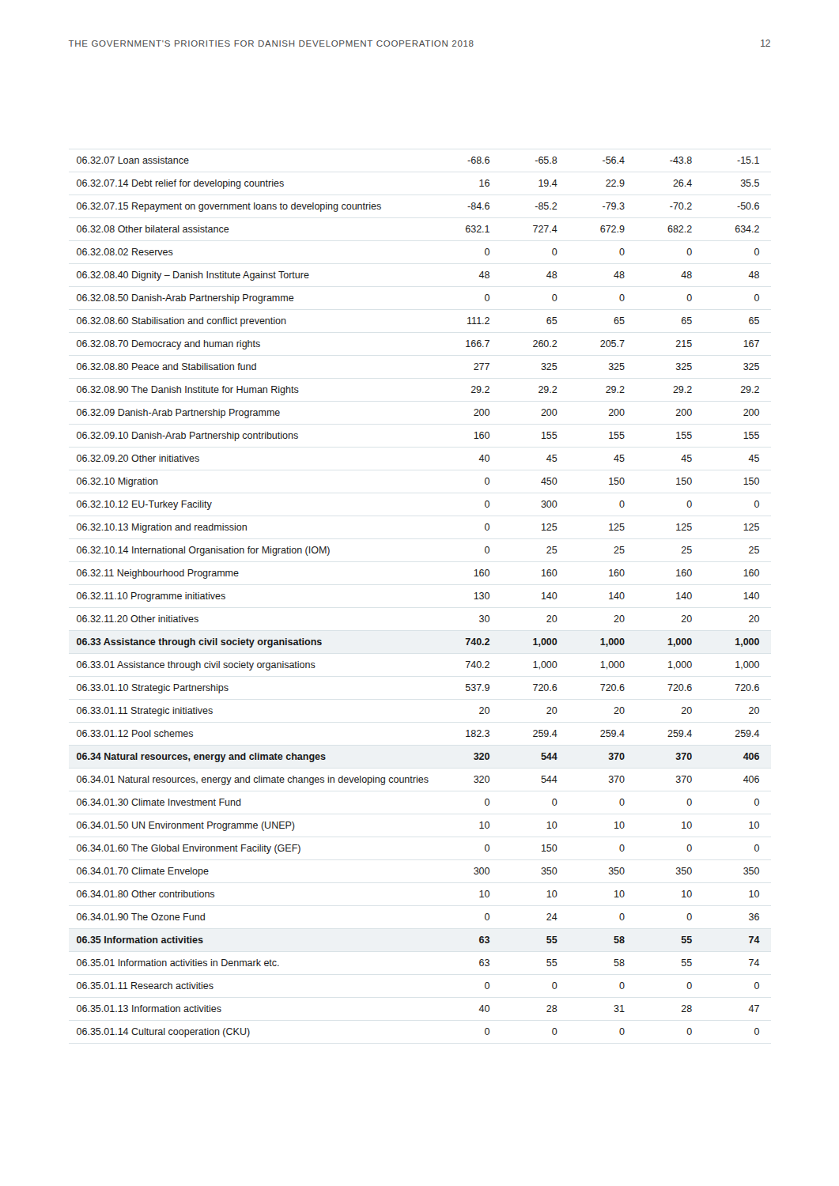The Government's priorities for Danish development cooperation 2018 12
| 06.32.07 Loan assistance | -68.6 | -65.8 | -56.4 | -43.8 | -15.1 |
| 06.32.07.14 Debt relief for developing countries | 16 | 19.4 | 22.9 | 26.4 | 35.5 |
| 06.32.07.15 Repayment on government loans to developing countries | -84.6 | -85.2 | -79.3 | -70.2 | -50.6 |
| 06.32.08 Other bilateral assistance | 632.1 | 727.4 | 672.9 | 682.2 | 634.2 |
| 06.32.08.02 Reserves | 0 | 0 | 0 | 0 | 0 |
| 06.32.08.40 Dignity – Danish Institute Against Torture | 48 | 48 | 48 | 48 | 48 |
| 06.32.08.50 Danish-Arab Partnership Programme | 0 | 0 | 0 | 0 | 0 |
| 06.32.08.60 Stabilisation and conflict prevention | 111.2 | 65 | 65 | 65 | 65 |
| 06.32.08.70 Democracy and human rights | 166.7 | 260.2 | 205.7 | 215 | 167 |
| 06.32.08.80 Peace and Stabilisation fund | 277 | 325 | 325 | 325 | 325 |
| 06.32.08.90 The Danish Institute for Human Rights | 29.2 | 29.2 | 29.2 | 29.2 | 29.2 |
| 06.32.09 Danish-Arab Partnership Programme | 200 | 200 | 200 | 200 | 200 |
| 06.32.09.10 Danish-Arab Partnership contributions | 160 | 155 | 155 | 155 | 155 |
| 06.32.09.20 Other initiatives | 40 | 45 | 45 | 45 | 45 |
| 06.32.10 Migration | 0 | 450 | 150 | 150 | 150 |
| 06.32.10.12 EU-Turkey Facility | 0 | 300 | 0 | 0 | 0 |
| 06.32.10.13 Migration and readmission | 0 | 125 | 125 | 125 | 125 |
| 06.32.10.14 International Organisation for Migration (IOM) | 0 | 25 | 25 | 25 | 25 |
| 06.32.11 Neighbourhood Programme | 160 | 160 | 160 | 160 | 160 |
| 06.32.11.10 Programme initiatives | 130 | 140 | 140 | 140 | 140 |
| 06.32.11.20 Other initiatives | 30 | 20 | 20 | 20 | 20 |
| 06.33 Assistance through civil society organisations | 740.2 | 1,000 | 1,000 | 1,000 | 1,000 |
| 06.33.01 Assistance through civil society organisations | 740.2 | 1,000 | 1,000 | 1,000 | 1,000 |
| 06.33.01.10 Strategic Partnerships | 537.9 | 720.6 | 720.6 | 720.6 | 720.6 |
| 06.33.01.11 Strategic initiatives | 20 | 20 | 20 | 20 | 20 |
| 06.33.01.12 Pool schemes | 182.3 | 259.4 | 259.4 | 259.4 | 259.4 |
| 06.34 Natural resources, energy and climate changes | 320 | 544 | 370 | 370 | 406 |
| 06.34.01 Natural resources, energy and climate changes in developing countries | 320 | 544 | 370 | 370 | 406 |
| 06.34.01.30 Climate Investment Fund | 0 | 0 | 0 | 0 | 0 |
| 06.34.01.50 UN Environment Programme (UNEP) | 10 | 10 | 10 | 10 | 10 |
| 06.34.01.60 The Global Environment Facility (GEF) | 0 | 150 | 0 | 0 | 0 |
| 06.34.01.70 Climate Envelope | 300 | 350 | 350 | 350 | 350 |
| 06.34.01.80 Other contributions | 10 | 10 | 10 | 10 | 10 |
| 06.34.01.90 The Ozone Fund | 0 | 24 | 0 | 0 | 36 |
| 06.35 Information activities | 63 | 55 | 58 | 55 | 74 |
| 06.35.01 Information activities in Denmark etc. | 63 | 55 | 58 | 55 | 74 |
| 06.35.01.11 Research activities | 0 | 0 | 0 | 0 | 0 |
| 06.35.01.13 Information activities | 40 | 28 | 31 | 28 | 47 |
| 06.35.01.14 Cultural cooperation (CKU) | 0 | 0 | 0 | 0 | 0 |